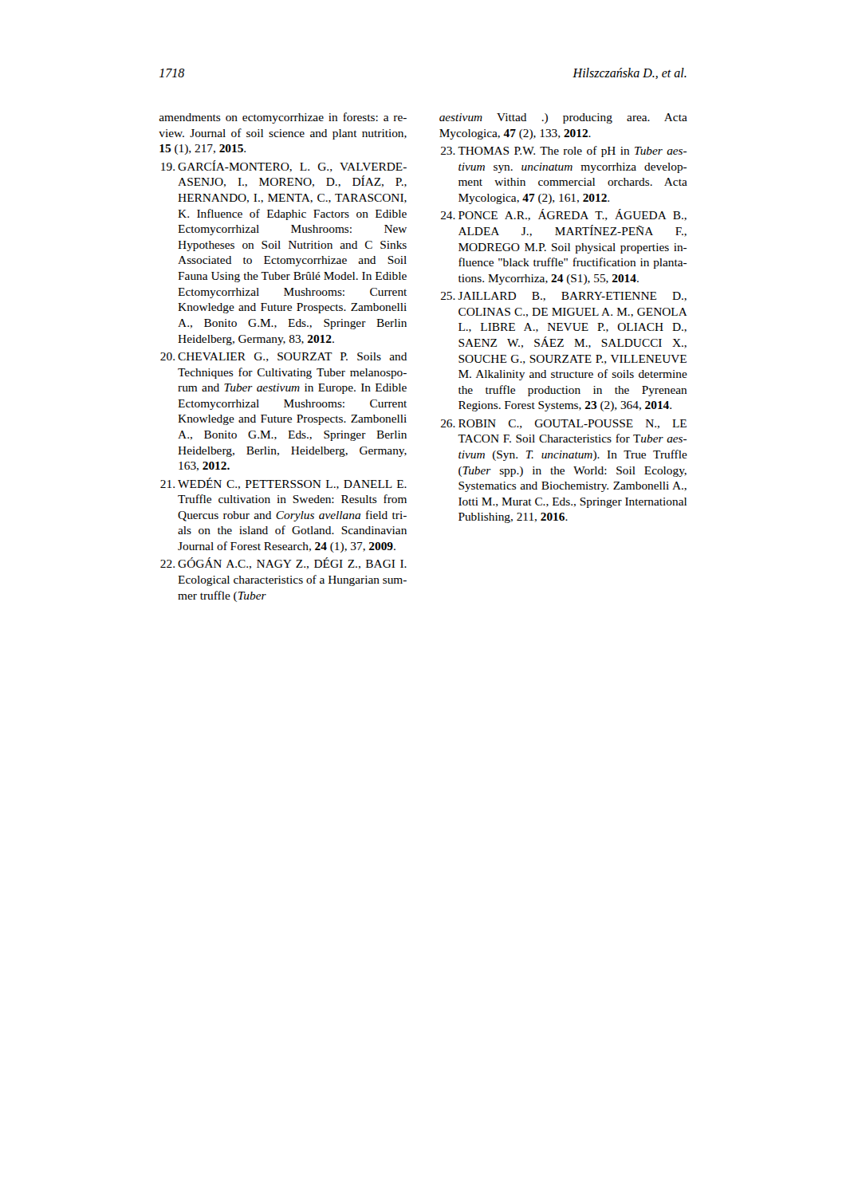1718 Hilszczańska D., et al.
amendments on ectomycorrhizae in forests: a review. Journal of soil science and plant nutrition, 15 (1), 217, 2015.
GARCÍA-MONTERO, L. G., VALVERDE-ASENJO, I., MORENO, D., DÍAZ, P., HERNANDO, I., MENTA, C., TARASCONI, K. Influence of Edaphic Factors on Edible Ectomycorrhizal Mushrooms: New Hypotheses on Soil Nutrition and C Sinks Associated to Ectomycorrhizae and Soil Fauna Using the Tuber Brûlé Model. In Edible Ectomycorrhizal Mushrooms: Current Knowledge and Future Prospects. Zambonelli A., Bonito G.M., Eds., Springer Berlin Heidelberg, Germany, 83, 2012.
CHEVALIER G., SOURZAT P. Soils and Techniques for Cultivating Tuber melanosporum and Tuber aestivum in Europe. In Edible Ectomycorrhizal Mushrooms: Current Knowledge and Future Prospects. Zambonelli A., Bonito G.M., Eds., Springer Berlin Heidelberg, Berlin, Heidelberg, Germany, 163, 2012.
WEDÉN C., PETTERSSON L., DANELL E. Truffle cultivation in Sweden: Results from Quercus robur and Corylus avellana field trials on the island of Gotland. Scandinavian Journal of Forest Research, 24 (1), 37, 2009.
GÓGÁN A.C., NAGY Z., DÉGI Z., BAGI I. Ecological characteristics of a Hungarian summer truffle (Tuber
aestivum Vittad .) producing area. Acta Mycologica, 47 (2), 133, 2012.
THOMAS P.W. The role of pH in Tuber aestivum syn. uncinatum mycorrhiza development within commercial orchards. Acta Mycologica, 47 (2), 161, 2012.
PONCE A.R., ÁGREDA T., ÁGUEDA B., ALDEA J., MARTÍNEZ-PEÑA F., MODREGO M.P. Soil physical properties influence "black truffle" fructification in plantations. Mycorrhiza, 24 (S1), 55, 2014.
JAILLARD B., BARRY-ETIENNE D., COLINAS C., DE MIGUEL A. M., GENOLA L., LIBRE A., NEVUE P., OLIACH D., SAENZ W., SÁEZ M., SALDUCCI X., SOUCHE G., SOURZATE P., VILLENEUVE M. Alkalinity and structure of soils determine the truffle production in the Pyrenean Regions. Forest Systems, 23 (2), 364, 2014.
ROBIN C., GOUTAL-POUSSE N., LE TACON F. Soil Characteristics for Tuber aestivum (Syn. T. uncinatum). In True Truffle (Tuber spp.) in the World: Soil Ecology, Systematics and Biochemistry. Zambonelli A., Iotti M., Murat C., Eds., Springer International Publishing, 211, 2016.